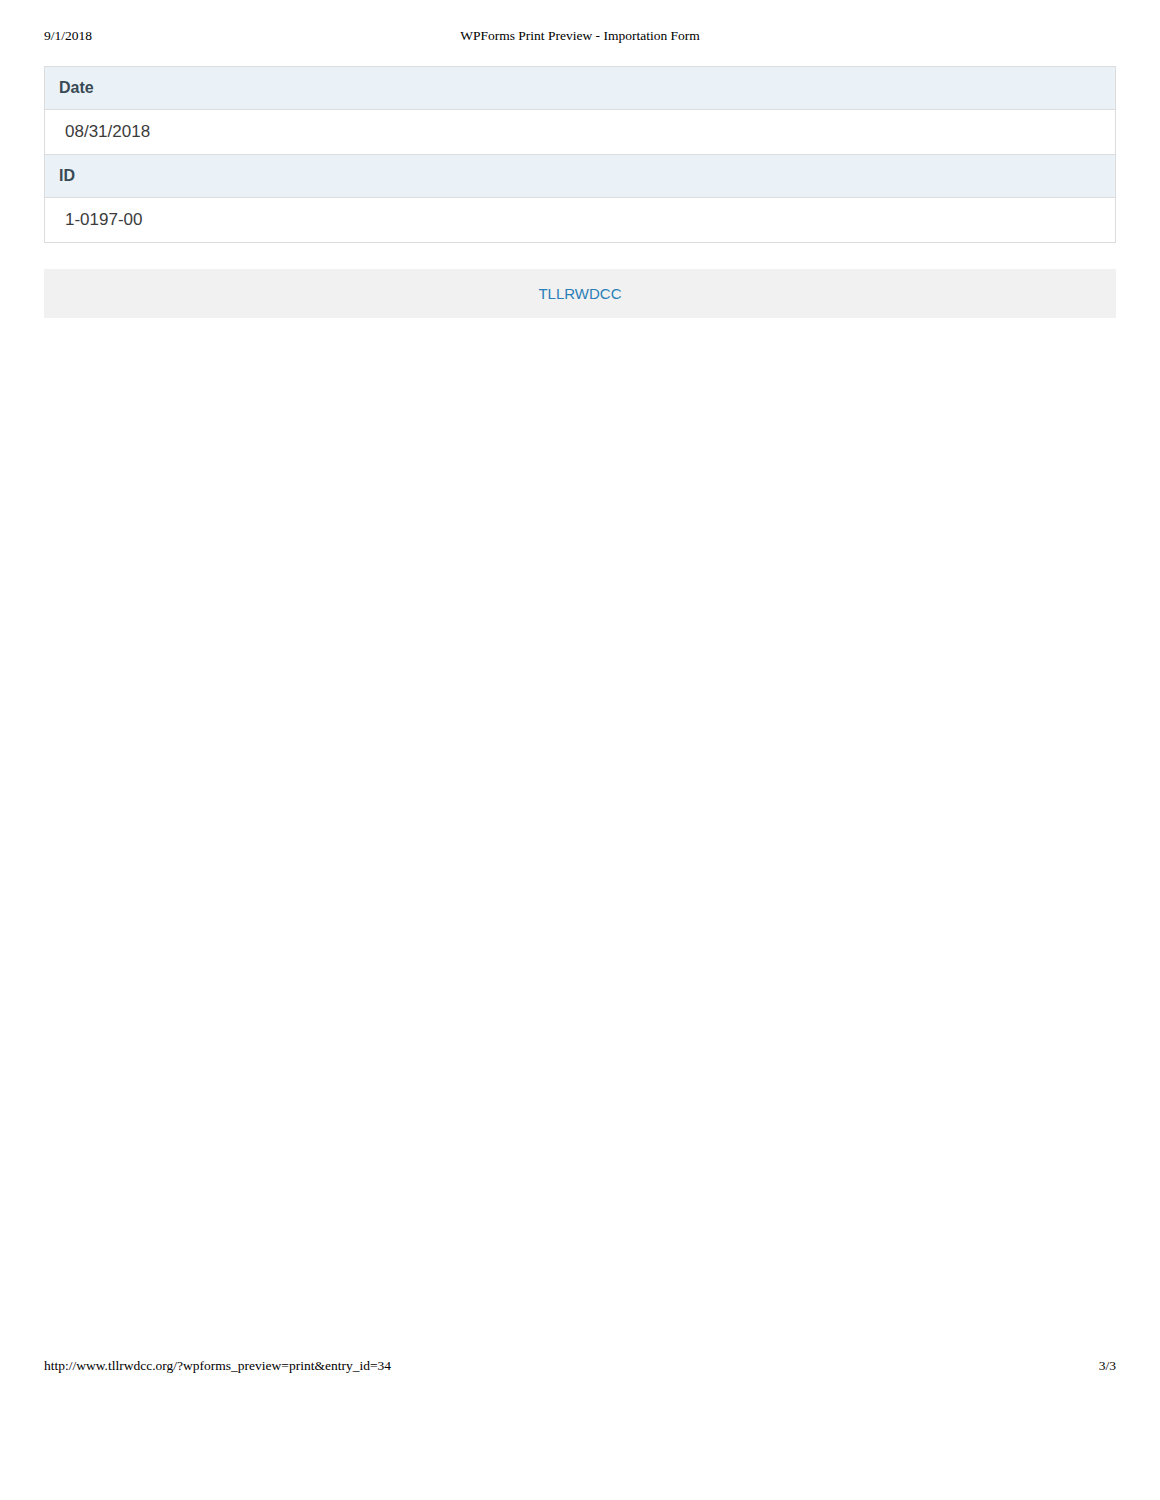9/1/2018
WPForms Print Preview - Importation Form
| Date |
| --- |
| 08/31/2018 |
| ID |
| 1-0197-00 |
TLLRWDCC
http://www.tllrwdcc.org/?wpforms_preview=print&entry_id=34
3/3